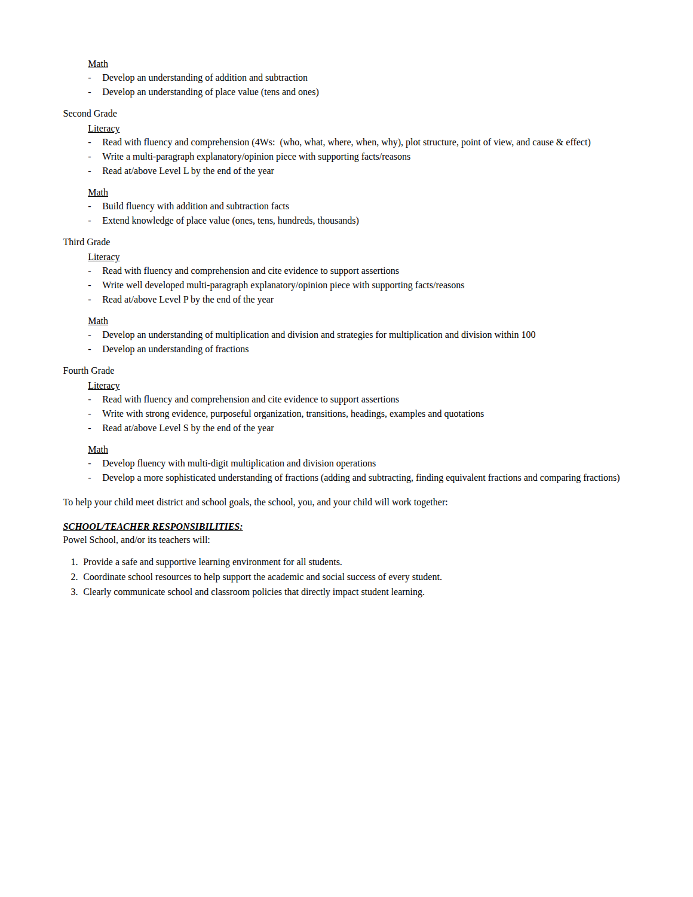Math
Develop an understanding of addition and subtraction
Develop an understanding of place value (tens and ones)
Second Grade
Literacy
Read with fluency and comprehension (4Ws: (who, what, where, when, why), plot structure, point of view, and cause & effect)
Write a multi-paragraph explanatory/opinion piece with supporting facts/reasons
Read at/above Level L by the end of the year
Math
Build fluency with addition and subtraction facts
Extend knowledge of place value (ones, tens, hundreds, thousands)
Third Grade
Literacy
Read with fluency and comprehension and cite evidence to support assertions
Write well developed multi-paragraph explanatory/opinion piece with supporting facts/reasons
Read at/above Level P by the end of the year
Math
Develop an understanding of multiplication and division and strategies for multiplication and division within 100
Develop an understanding of fractions
Fourth Grade
Literacy
Read with fluency and comprehension and cite evidence to support assertions
Write with strong evidence, purposeful organization, transitions, headings, examples and quotations
Read at/above Level S by the end of the year
Math
Develop fluency with multi-digit multiplication and division operations
Develop a more sophisticated understanding of fractions (adding and subtracting, finding equivalent fractions and comparing fractions)
To help your child meet district and school goals, the school, you, and your child will work together:
SCHOOL/TEACHER RESPONSIBILITIES:
Powel School, and/or its teachers will:
Provide a safe and supportive learning environment for all students.
Coordinate school resources to help support the academic and social success of every student.
Clearly communicate school and classroom policies that directly impact student learning.